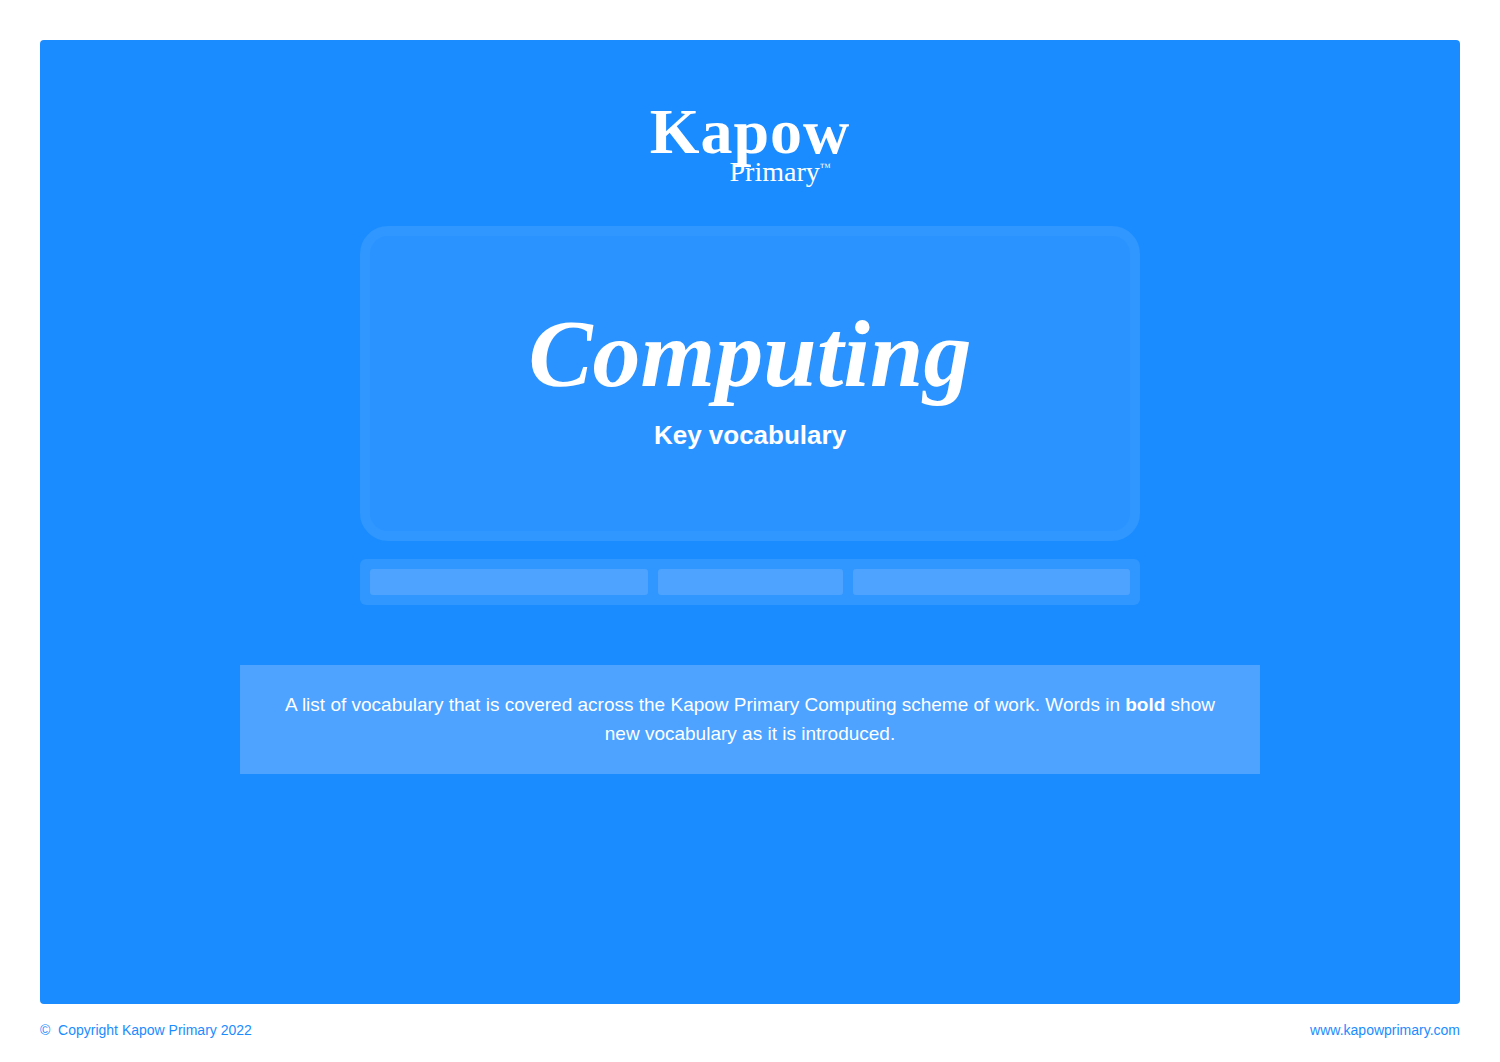Kapow Primary™
Computing
Key vocabulary
A list of vocabulary that is covered across the Kapow Primary Computing scheme of work. Words in bold show new vocabulary as it is introduced.
© Copyright Kapow Primary 2022 www.kapowprimary.com